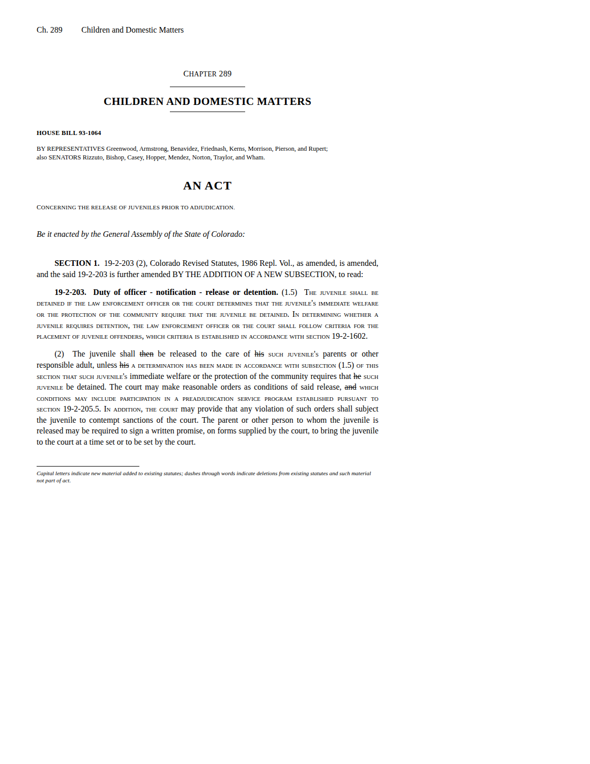Ch. 289
Children and Domestic Matters
CHAPTER 289
CHILDREN AND DOMESTIC MATTERS
HOUSE BILL 93-1064
BY REPRESENTATIVES Greenwood, Armstrong, Benavidez, Friednash, Kerns, Morrison, Pierson, and Rupert;
also SENATORS Rizzuto, Bishop, Casey, Hopper, Mendez, Norton, Traylor, and Wham.
AN ACT
CONCERNING THE RELEASE OF JUVENILES PRIOR TO ADJUDICATION.
Be it enacted by the General Assembly of the State of Colorado:
SECTION 1. 19-2-203 (2), Colorado Revised Statutes, 1986 Repl. Vol., as amended, is amended, and the said 19-2-203 is further amended BY THE ADDITION OF A NEW SUBSECTION, to read:
19-2-203. Duty of officer - notification - release or detention. (1.5) The juvenile shall be detained if the law enforcement officer or the court determines that the juvenile's immediate welfare or the protection of the community require that the juvenile be detained. In determining whether a juvenile requires detention, the law enforcement officer or the court shall follow criteria for the placement of juvenile offenders, which criteria is established in accordance with section 19-2-1602.
(2) The juvenile shall then be released to the care of his such juvenile's parents or other responsible adult, unless his a determination has been made in accordance with subsection (1.5) of this section that such juvenile's immediate welfare or the protection of the community requires that he such juvenile be detained. The court may make reasonable orders as conditions of said release, and which conditions may include participation in a preadjudication service program established pursuant to section 19-2-205.5. In addition, the court may provide that any violation of such orders shall subject the juvenile to contempt sanctions of the court. The parent or other person to whom the juvenile is released may be required to sign a written promise, on forms supplied by the court, to bring the juvenile to the court at a time set or to be set by the court.
Capital letters indicate new material added to existing statutes; dashes through words indicate deletions from existing statutes and such material not part of act.